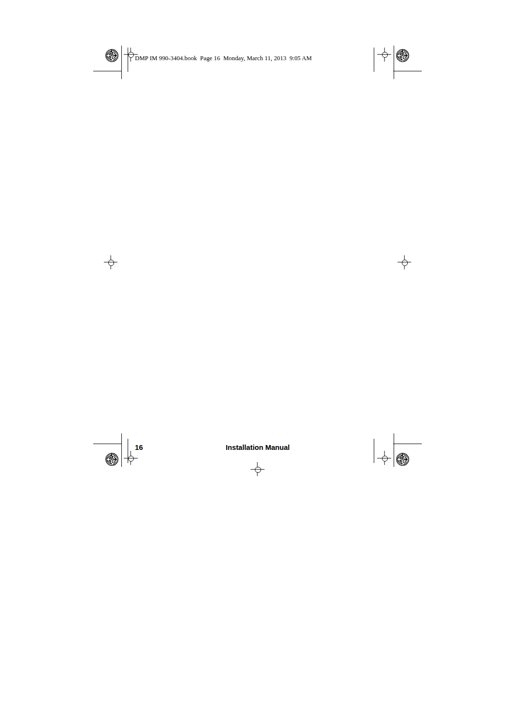DMP IM 990-3404.book Page 16 Monday, March 11, 2013 9:05 AM
16
Installation Manual